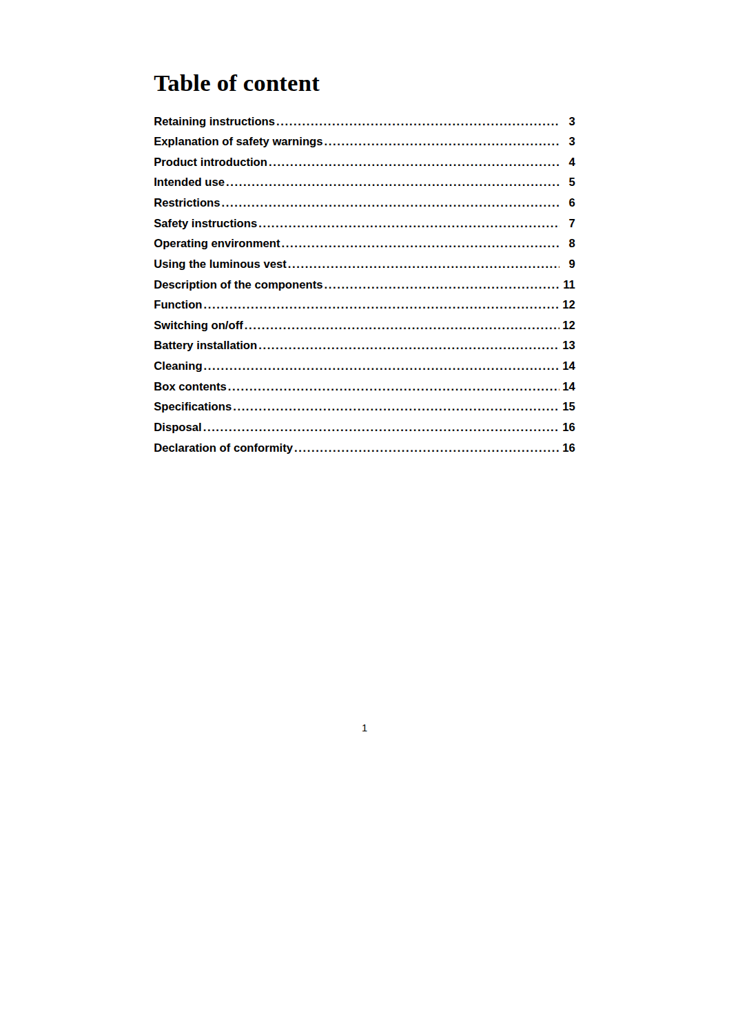Table of content
Retaining instructions........................................................................... 3
Explanation of safety warnings........................................................... 3
Product introduction............................................................................. 4
Intended use....................................................................................... 5
Restrictions......................................................................................... 6
Safety instructions............................................................................... 7
Operating environment......................................................................... 8
Using the luminous vest........................................................................ 9
Description of the components.......................................................... 11
Function............................................................................................ 12
Switching on/off............................................................................... 12
Battery installation............................................................................. 13
Cleaning............................................................................................ 14
Box contents..................................................................................... 14
Specifications.................................................................................... 15
Disposal............................................................................................ 16
Declaration of conformity.................................................................... 16
1